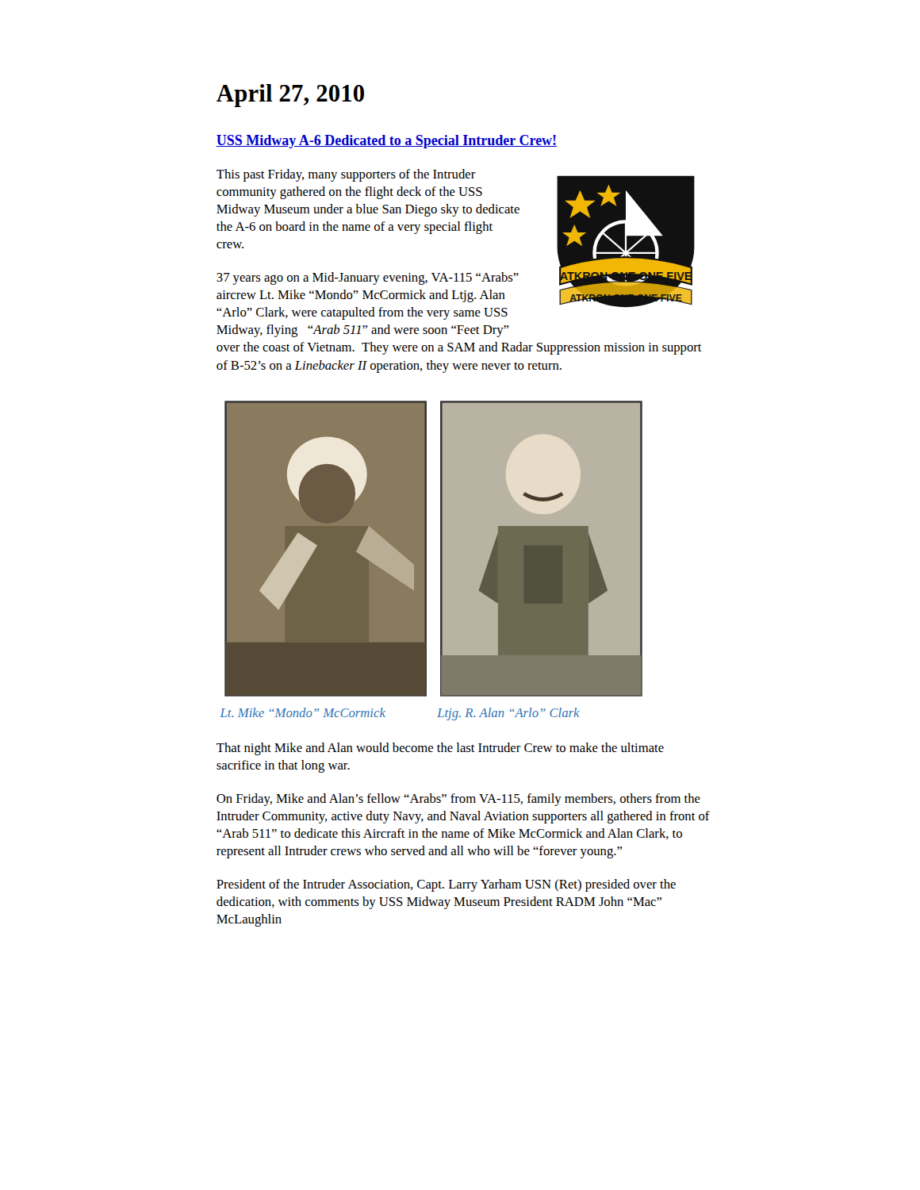April 27, 2010
USS Midway A-6 Dedicated to a Special Intruder Crew!
This past Friday, many supporters of the Intruder community gathered on the flight deck of the USS Midway Museum under a blue San Diego sky to dedicate the A-6 on board in the name of a very special flight crew.
37 years ago on a Mid-January evening, VA-115 “Arabs” aircrew Lt. Mike “Mondo” McCormick and Ltjg. Alan “Arlo” Clark, were catapulted from the very same USS Midway, flying “Arab 511” and were soon “Feet Dry” over the coast of Vietnam. They were on a SAM and Radar Suppression mission in support of B-52’s on a Linebacker II operation, they were never to return.
Lt. Mike “Mondo” McCormick Ltjg. R. Alan “Arlo” Clark
That night Mike and Alan would become the last Intruder Crew to make the ultimate sacrifice in that long war.
On Friday, Mike and Alan’s fellow “Arabs” from VA-115, family members, others from the Intruder Community, active duty Navy, and Naval Aviation supporters all gathered in front of “Arab 511” to dedicate this Aircraft in the name of Mike McCormick and Alan Clark, to represent all Intruder crews who served and all who will be “forever young.”
President of the Intruder Association, Capt. Larry Yarham USN (Ret) presided over the dedication, with comments by USS Midway Museum President RADM John “Mac” McLaughlin